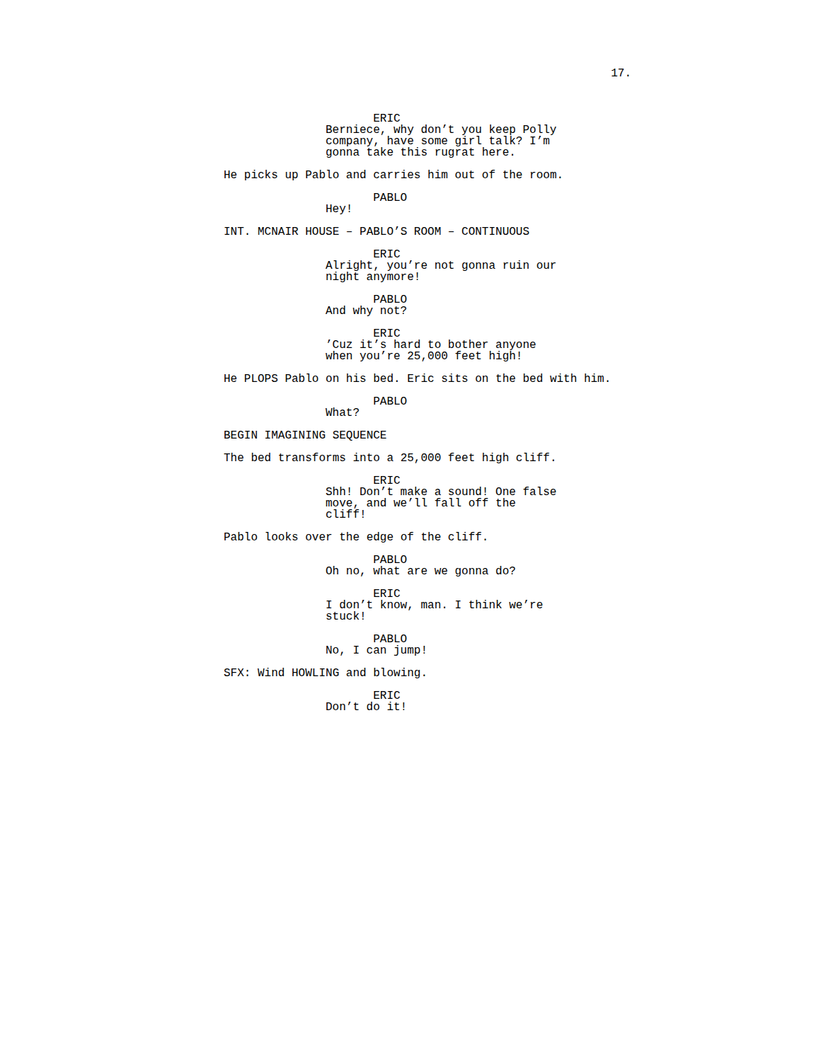17.
Eric
Berniece, why don’t you keep Polly company, have some girl talk? I’m gonna take this rugrat here.
He picks up Pablo and carries him out of the room.
Pablo
Hey!
INT. MCNAIR HOUSE – PABLO’S ROOM – CONTINUOUS
Eric
Alright, you’re not gonna ruin our night anymore!
Pablo
And why not?
Eric
’Cuz it’s hard to bother anyone when you’re 25,000 feet high!
He PLOPS Pablo on his bed. Eric sits on the bed with him.
Pablo
What?
BEGIN IMAGINING SEQUENCE
The bed transforms into a 25,000 feet high cliff.
Eric
Shh! Don’t make a sound! One false move, and we’ll fall off the cliff!
Pablo looks over the edge of the cliff.
Pablo
Oh no, what are we gonna do?
Eric
I don’t know, man. I think we’re stuck!
Pablo
No, I can jump!
SFX: Wind HOWLING and blowing.
Eric
Don’t do it!